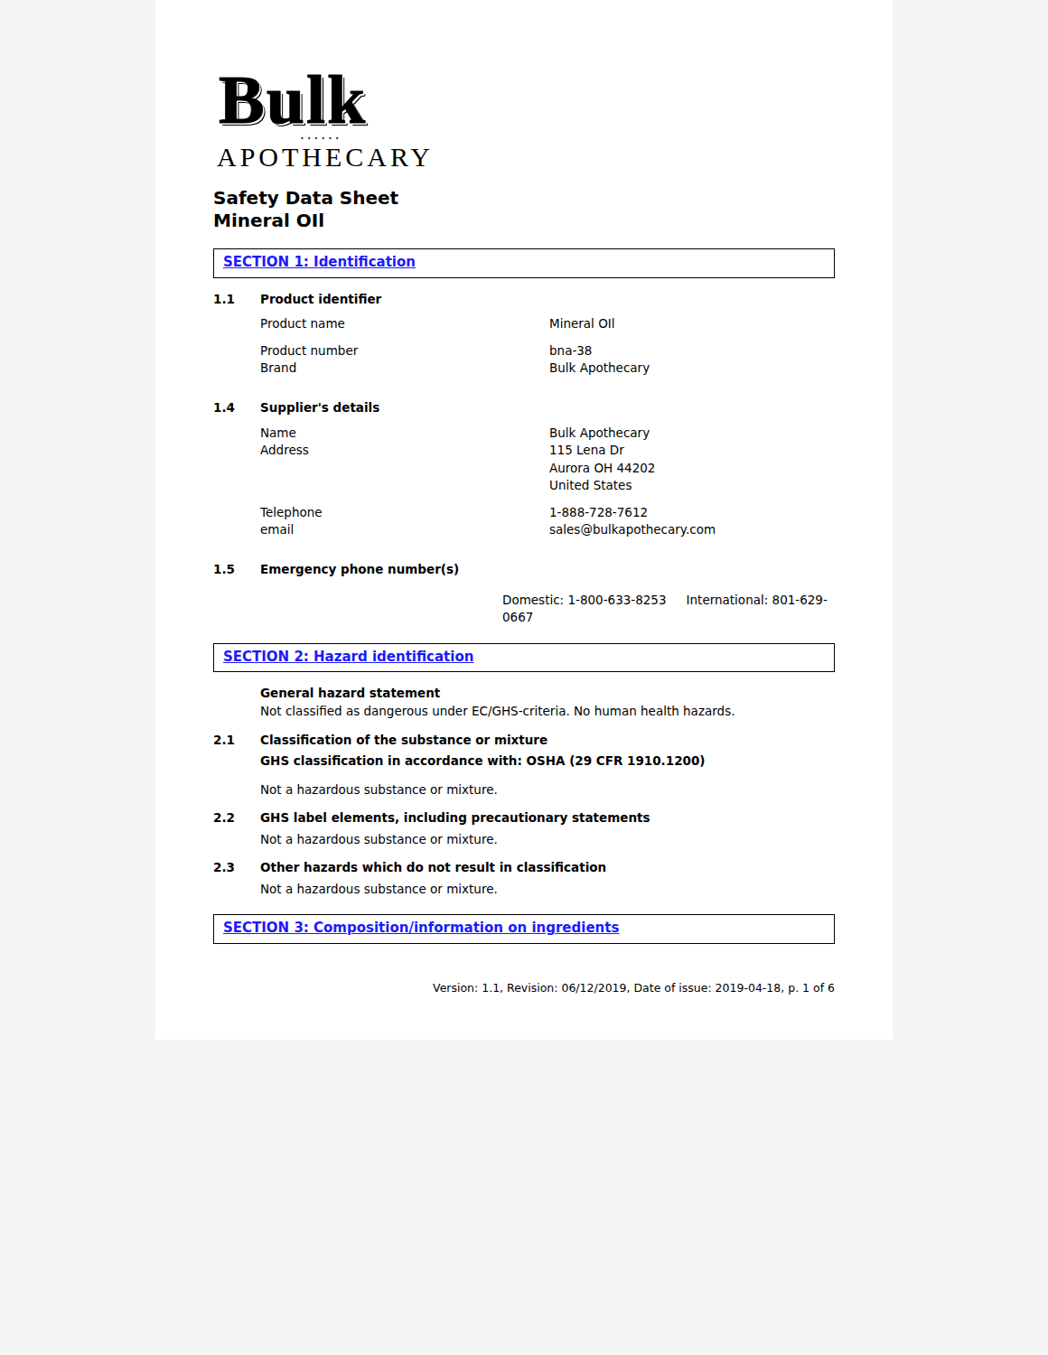Bulk ...... APOTHECARY
Safety Data SheetMineral OIl
SECTION 1: Identification
1.1
Product identifier
| Product name | Mineral OIl |
| Product number | bna-38 |
| Brand | Bulk Apothecary |
1.4
Supplier's details
| Name | Bulk Apothecary |
| Address | 115 Lena Dr Aurora OH 44202 United States |
| Telephone | 1-888-728-7612 |
| email | sales@bulkapothecary.com |
1.5
Emergency phone number(s)
Domestic: 1-800-633-8253 International: 801-629-0667
SECTION 2: Hazard identification
General hazard statement
Not classified as dangerous under EC/GHS-criteria. No human health hazards.
2.1
Classification of the substance or mixture
GHS classification in accordance with: OSHA (29 CFR 1910.1200)
Not a hazardous substance or mixture.
2.2
GHS label elements, including precautionary statements
Not a hazardous substance or mixture.
2.3
Other hazards which do not result in classification
Not a hazardous substance or mixture.
SECTION 3: Composition/information on ingredients
Version: 1.1, Revision: 06/12/2019, Date of issue: 2019-04-18, p. 1 of 6